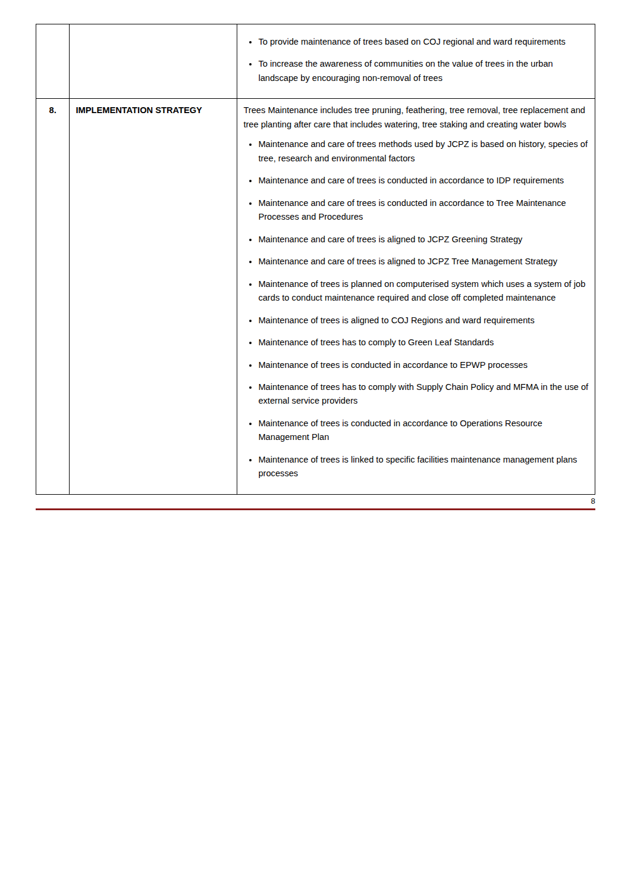| | | To provide maintenance of trees based on COJ regional and ward requirements To increase the awareness of communities on the value of trees in the urban landscape by encouraging non-removal of trees |
| 8. | IMPLEMENTATION STRATEGY | Trees Maintenance includes tree pruning, feathering, tree removal, tree replacement and tree planting after care that includes watering, tree staking and creating water bowls Maintenance and care of trees methods used by JCPZ is based on history, species of tree, research and environmental factors Maintenance and care of trees is conducted in accordance to IDP requirements Maintenance and care of trees is conducted in accordance to Tree Maintenance Processes and Procedures Maintenance and care of trees is aligned to JCPZ Greening Strategy Maintenance and care of trees is aligned to JCPZ Tree Management Strategy Maintenance of trees is planned on computerised system which uses a system of job cards to conduct maintenance required and close off completed maintenance Maintenance of trees is aligned to COJ Regions and ward requirements Maintenance of trees has to comply to Green Leaf Standards Maintenance of trees is conducted in accordance to EPWP processes Maintenance of trees has to comply with Supply Chain Policy and MFMA in the use of external service providers Maintenance of trees is conducted in accordance to Operations Resource Management Plan Maintenance of trees is linked to specific facilities maintenance management plans processes |
8